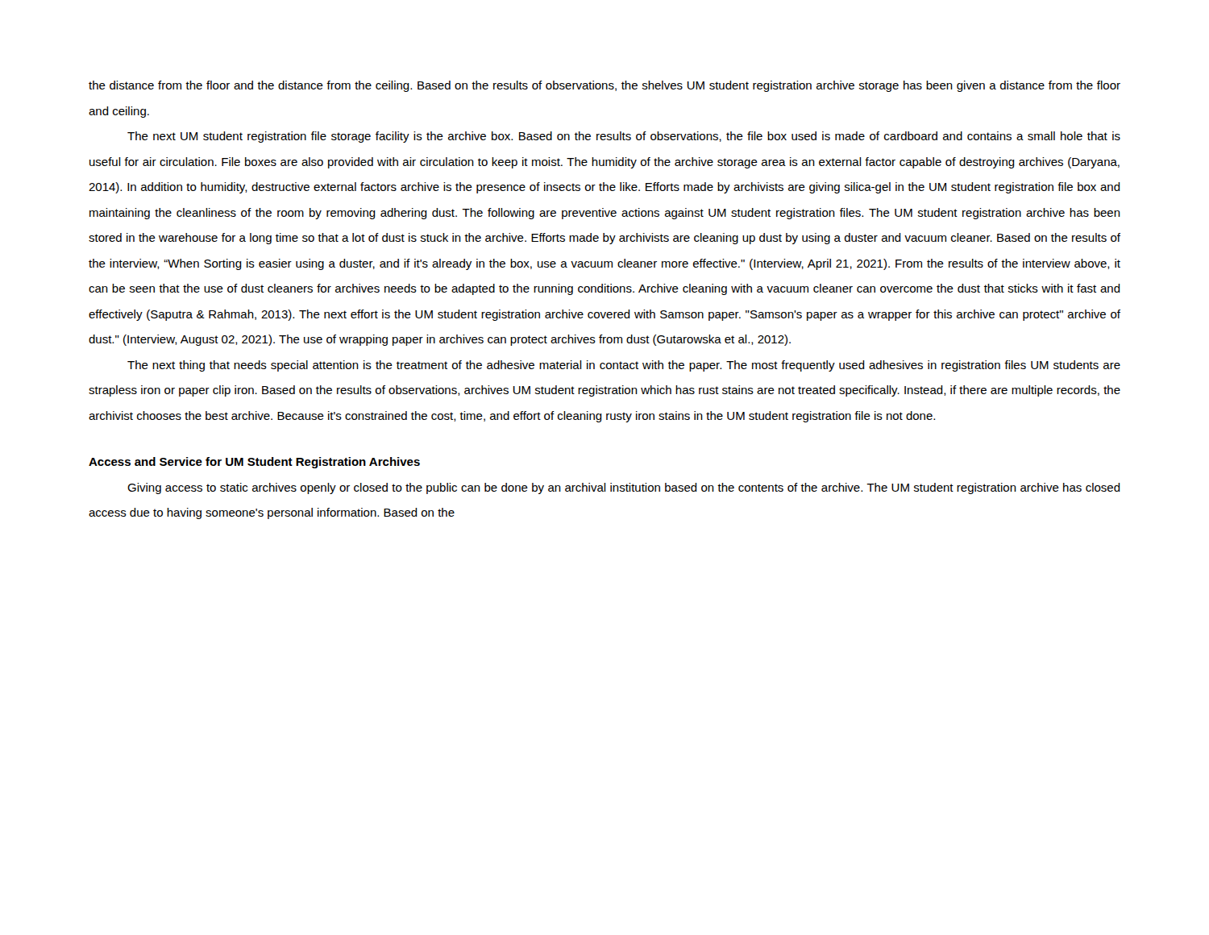the distance from the floor and the distance from the ceiling. Based on the results of observations, the shelves UM student registration archive storage has been given a distance from the floor and ceiling.
The next UM student registration file storage facility is the archive box. Based on the results of observations, the file box used is made of cardboard and contains a small hole that is useful for air circulation. File boxes are also provided with air circulation to keep it moist. The humidity of the archive storage area is an external factor capable of destroying archives (Daryana, 2014). In addition to humidity, destructive external factors archive is the presence of insects or the like. Efforts made by archivists are giving silica-gel in the UM student registration file box and maintaining the cleanliness of the room by removing adhering dust. The following are preventive actions against UM student registration files. The UM student registration archive has been stored in the warehouse for a long time so that a lot of dust is stuck in the archive. Efforts made by archivists are cleaning up dust by using a duster and vacuum cleaner. Based on the results of the interview, “When Sorting is easier using a duster, and if it's already in the box, use a vacuum cleaner more effective." (Interview, April 21, 2021). From the results of the interview above, it can be seen that the use of dust cleaners for archives needs to be adapted to the running conditions. Archive cleaning with a vacuum cleaner can overcome the dust that sticks with it fast and effectively (Saputra & Rahmah, 2013). The next effort is the UM student registration archive covered with Samson paper. "Samson's paper as a wrapper for this archive can protect" archive of dust." (Interview, August 02, 2021). The use of wrapping paper in archives can protect archives from dust (Gutarowska et al., 2012).
The next thing that needs special attention is the treatment of the adhesive material in contact with the paper. The most frequently used adhesives in registration files UM students are strapless iron or paper clip iron. Based on the results of observations, archives UM student registration which has rust stains are not treated specifically. Instead, if there are multiple records, the archivist chooses the best archive. Because it's constrained the cost, time, and effort of cleaning rusty iron stains in the UM student registration file is not done.
Access and Service for UM Student Registration Archives
Giving access to static archives openly or closed to the public can be done by an archival institution based on the contents of the archive. The UM student registration archive has closed access due to having someone's personal information. Based on the